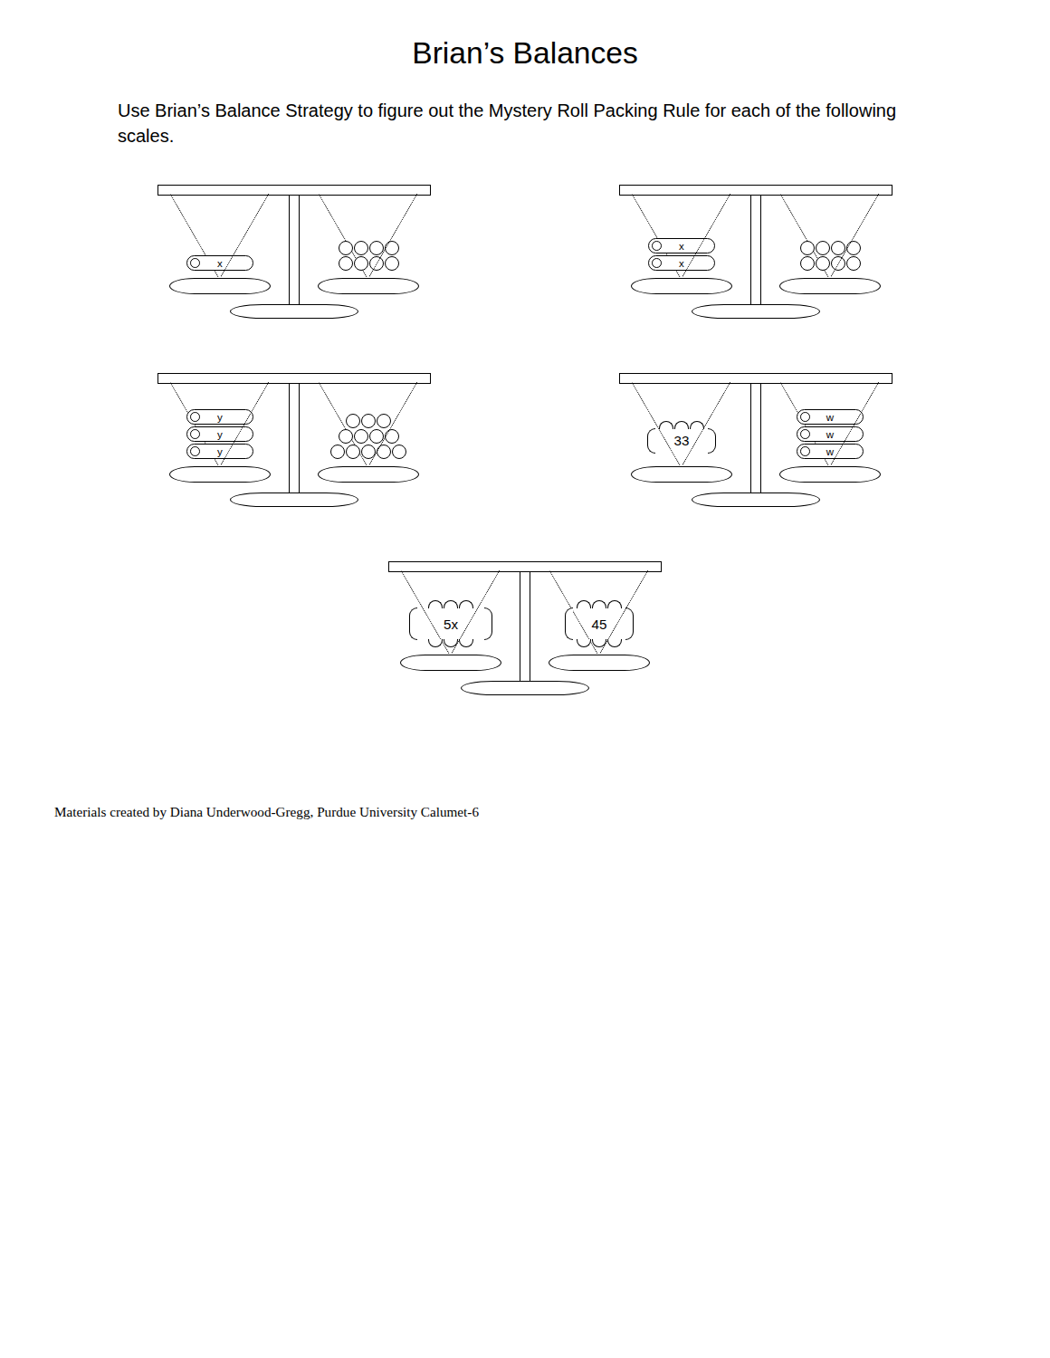Brian’s Balances
Use Brian’s Balance Strategy to figure out the Mystery Roll Packing Rule for each of the following scales.
x
x
x
y
y
y
33
w
w
w
5x
45
Materials created by Diana Underwood-Gregg, Purdue University Calumet-6